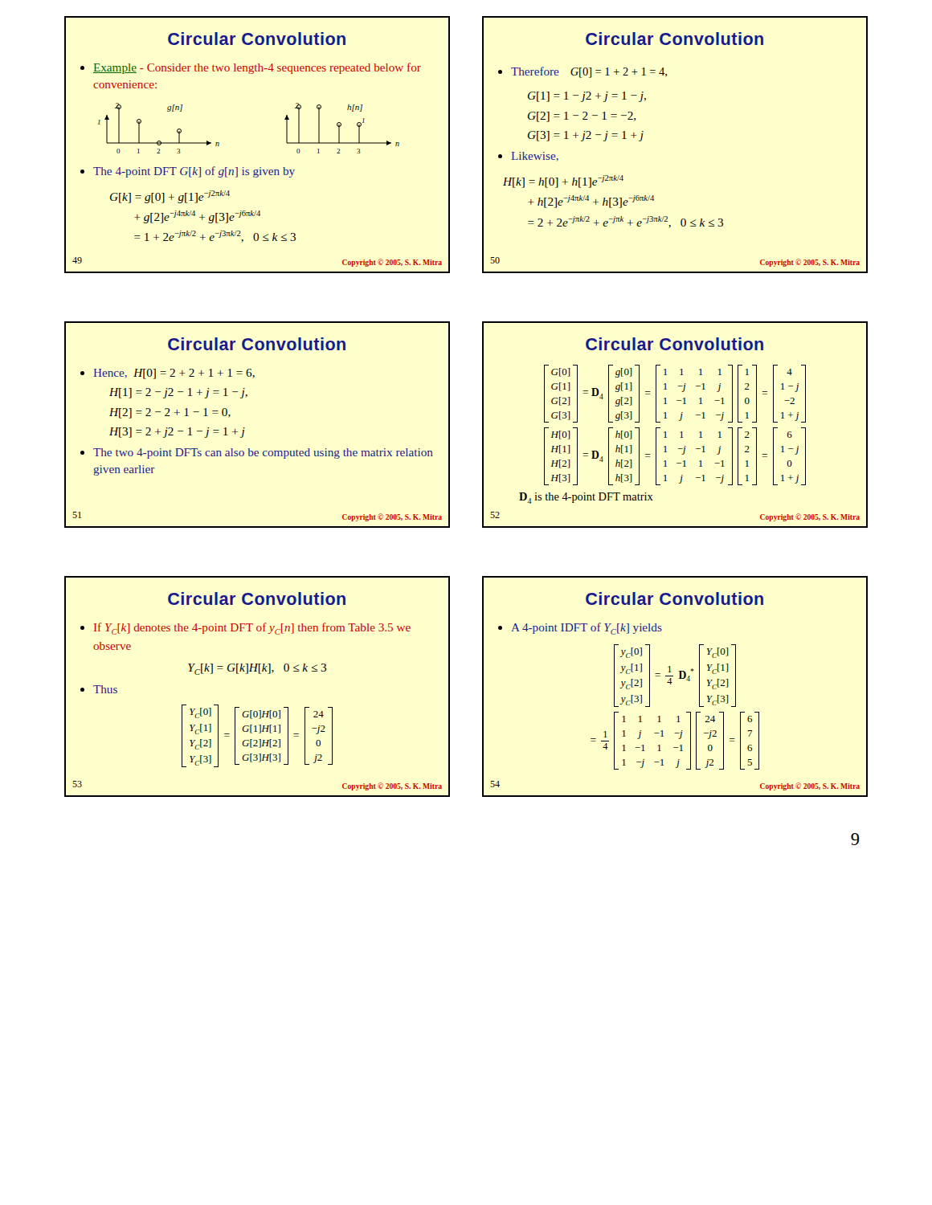Circular Convolution
Example - Consider the two length-4 sequences repeated below for convenience:
2 g[n] n 1 0 1 2 3 2 h[n] n 1 0 1 2 3
The 4-point DFT G[k] of g[n] is given by
G[k] = g[0] + g[1]e−j2πk/4
+ g[2]e−j4πk/4 + g[3]e−j6πk/4
= 1 + 2e−jπk/2 + e−j3πk/2, 0 ≤ k ≤ 3
49 Copyright © 2005, S. K. Mitra
Circular Convolution
Therefore G[0] = 1 + 2 + 1 = 4,
G[1] = 1 − j2 + j = 1 − j,
G[2] = 1 − 2 − 1 = −2,
G[3] = 1 + j2 − j = 1 + j
Likewise,
H[k] = h[0] + h[1]e−j2πk/4
+ h[2]e−j4πk/4 + h[3]e−j6πk/4
= 2 + 2e−jπk/2 + e−jπk + e−j3πk/2, 0 ≤ k ≤ 3
50 Copyright © 2005, S. K. Mitra
Circular Convolution
Hence, H[0] = 2 + 2 + 1 + 1 = 6,
H[1] = 2 − j2 − 1 + j = 1 − j,
H[2] = 2 − 2 + 1 − 1 = 0,
H[3] = 2 + j2 − 1 − j = 1 + j
The two 4-point DFTs can also be computed using the matrix relation given earlier
51 Copyright © 2005, S. K. Mitra
Circular Convolution
| G [0] |
| G [1] |
| G [2] |
| G [3] |
= D4
| g [0] |
| g [1] |
| g [2] |
| g [3] |
=
| 1 | 1 | 1 | 1 |
| 1 | − j | −1 | j |
| 1 | −1 | 1 | −1 |
| 1 | j | −1 | − j |
| 1 |
| 2 |
| 0 |
| 1 |
=
| 4 |
| 1 − j |
| −2 |
| 1 + j |
| H [0] |
| H [1] |
| H [2] |
| H [3] |
= D4
| h [0] |
| h [1] |
| h [2] |
| h [3] |
=
| 1 | 1 | 1 | 1 |
| 1 | − j | −1 | j |
| 1 | −1 | 1 | −1 |
| 1 | j | −1 | − j |
| 2 |
| 2 |
| 1 |
| 1 |
=
| 6 |
| 1 − j |
| 0 |
| 1 + j |
D4 is the 4-point DFT matrix
52 Copyright © 2005, S. K. Mitra
Circular Convolution
If YC[k] denotes the 4-point DFT of yC[n] then from Table 3.5 we observe
YC[k] = G[k]H[k], 0 ≤ k ≤ 3
Thus
| Y C [0] |
| Y C [1] |
| Y C [2] |
| Y C [3] |
=
| G [0] H [0] |
| G [1] H [1] |
| G [2] H [2] |
| G [3] H [3] |
=
| 24 |
| − j 2 |
| 0 |
| j 2 |
53 Copyright © 2005, S. K. Mitra
Circular Convolution
A 4-point IDFT of YC[k] yields
| y C [0] |
| y C [1] |
| y C [2] |
| y C [3] |
= 14 D4*
| Y C [0] |
| Y C [1] |
| Y C [2] |
| Y C [3] |
= 14
| 1 | 1 | 1 | 1 |
| 1 | j | −1 | − j |
| 1 | −1 | 1 | −1 |
| 1 | − j | −1 | j |
| 24 |
| − j 2 |
| 0 |
| j 2 |
=
| 6 |
| 7 |
| 6 |
| 5 |
54 Copyright © 2005, S. K. Mitra
9